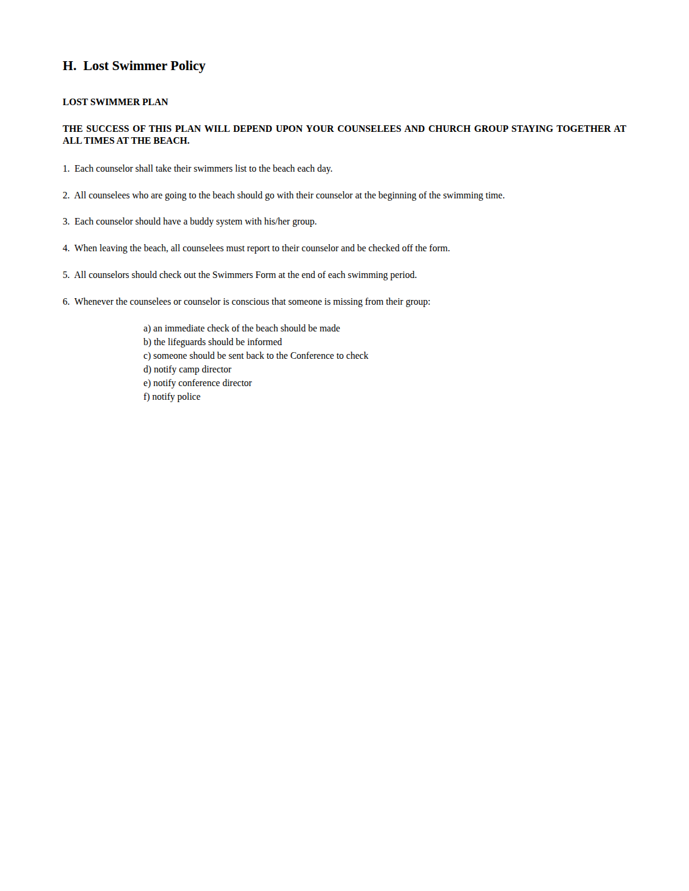H. Lost Swimmer Policy
LOST SWIMMER PLAN
THE SUCCESS OF THIS PLAN WILL DEPEND UPON YOUR COUNSELEES AND CHURCH GROUP STAYING TOGETHER AT ALL TIMES AT THE BEACH.
1. Each counselor shall take their swimmers list to the beach each day.
2. All counselees who are going to the beach should go with their counselor at the beginning of the swimming time.
3. Each counselor should have a buddy system with his/her group.
4. When leaving the beach, all counselees must report to their counselor and be checked off the form.
5. All counselors should check out the Swimmers Form at the end of each swimming period.
6. Whenever the counselees or counselor is conscious that someone is missing from their group:
a) an immediate check of the beach should be made
b) the lifeguards should be informed
c) someone should be sent back to the Conference to check
d) notify camp director
e) notify conference director
f) notify police